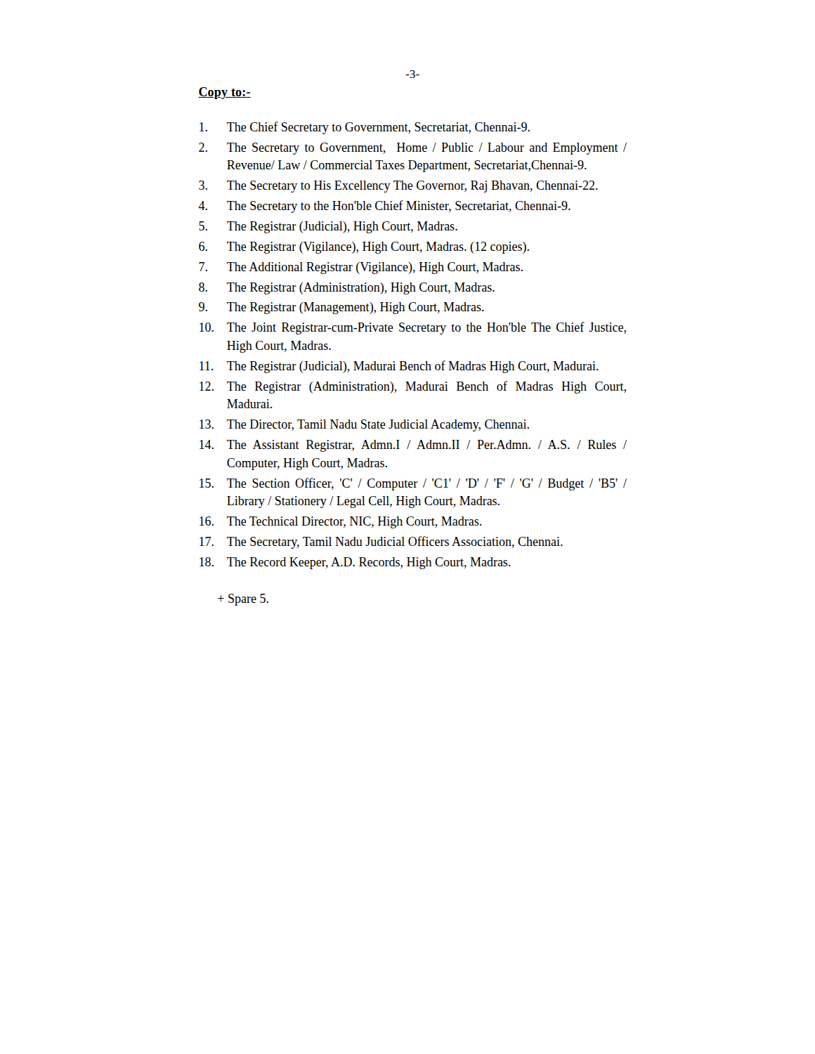-3-
Copy to:-
The Chief Secretary to Government, Secretariat, Chennai-9.
The Secretary to Government, Home / Public / Labour and Employment / Revenue/ Law / Commercial Taxes Department, Secretariat,Chennai-9.
The Secretary to His Excellency The Governor, Raj Bhavan, Chennai-22.
The Secretary to the Hon'ble Chief Minister, Secretariat, Chennai-9.
The Registrar (Judicial), High Court, Madras.
The Registrar (Vigilance), High Court, Madras. (12 copies).
The Additional Registrar (Vigilance), High Court, Madras.
The Registrar (Administration), High Court, Madras.
The Registrar (Management), High Court, Madras.
The Joint Registrar-cum-Private Secretary to the Hon'ble The Chief Justice, High Court, Madras.
The Registrar (Judicial), Madurai Bench of Madras High Court, Madurai.
The Registrar (Administration), Madurai Bench of Madras High Court, Madurai.
The Director, Tamil Nadu State Judicial Academy, Chennai.
The Assistant Registrar, Admn.I / Admn.II / Per.Admn. / A.S. / Rules / Computer, High Court, Madras.
The Section Officer, 'C' / Computer / 'C1' / 'D' / 'F' / 'G' / Budget / 'B5' / Library / Stationery / Legal Cell, High Court, Madras.
The Technical Director, NIC, High Court, Madras.
The Secretary, Tamil Nadu Judicial Officers Association, Chennai.
The Record Keeper, A.D. Records, High Court, Madras.
+ Spare 5.